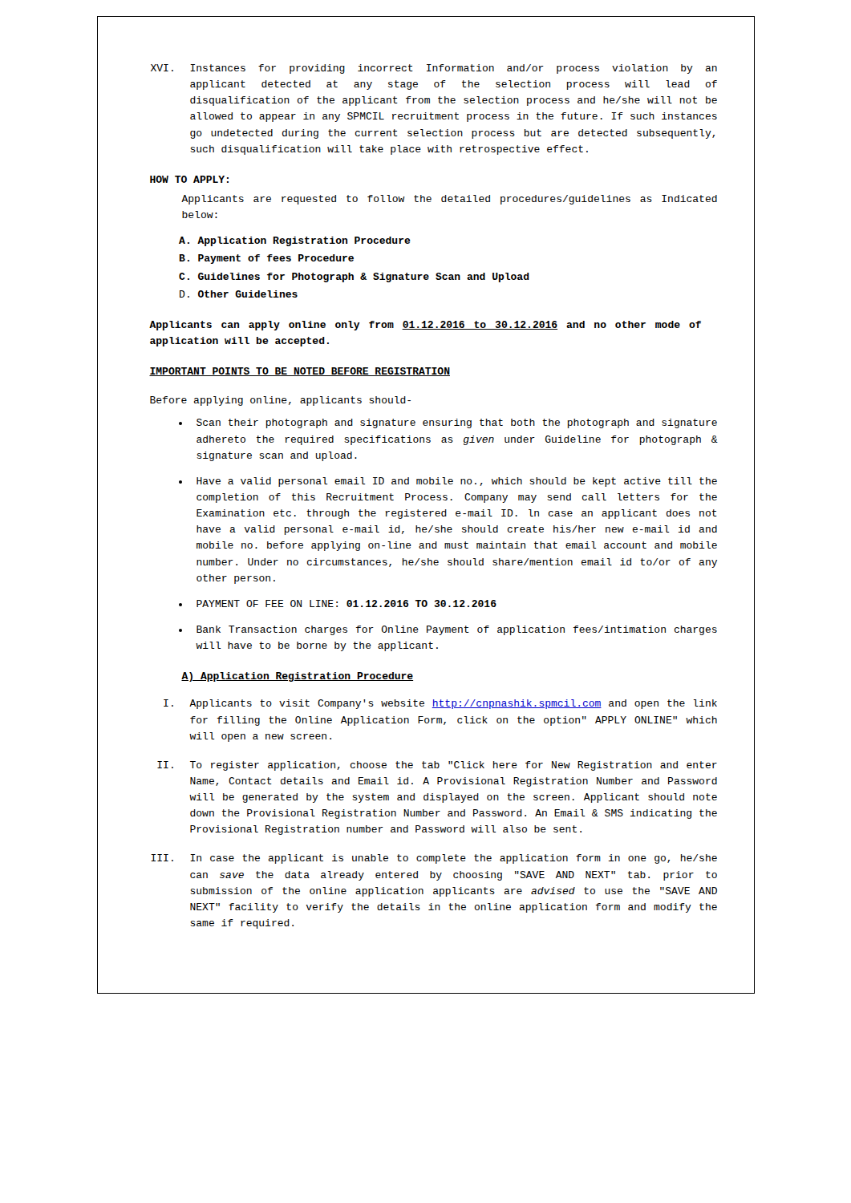Instances for providing incorrect Information and/or process violation by an applicant detected at any stage of the selection process will lead of disqualification of the applicant from the selection process and he/she will not be allowed to appear in any SPMCIL recruitment process in the future. If such instances go undetected during the current selection process but are detected subsequently, such disqualification will take place with retrospective effect.
HOW TO APPLY:
Applicants are requested to follow the detailed procedures/guidelines as Indicated below:
Application Registration Procedure
Payment of fees Procedure
Guidelines for Photograph & Signature Scan and Upload
Other Guidelines
Applicants can apply online only from 01.12.2016 to 30.12.2016 and no other mode of application will be accepted.
IMPORTANT POINTS TO BE NOTED BEFORE REGISTRATION
Before applying online, applicants should-
Scan their photograph and signature ensuring that both the photograph and signature adhereto the required specifications as given under Guideline for photograph & signature scan and upload.
Have a valid personal email ID and mobile no., which should be kept active till the completion of this Recruitment Process. Company may send call letters for the Examination etc. through the registered e-mail ID. ln case an applicant does not have a valid personal e-mail id, he/she should create his/her new e-mail id and mobile no. before applying on-line and must maintain that email account and mobile number. Under no circumstances, he/she should share/mention email id to/or of any other person.
PAYMENT OF FEE ON LINE: 01.12.2016 TO 30.12.2016
Bank Transaction charges for Online Payment of application fees/intimation charges will have to be borne by the applicant.
A) Application Registration Procedure
Applicants to visit Company's website http://cnpnashik.spmcil.com and open the link for filling the Online Application Form, click on the option" APPLY ONLINE" which will open a new screen.
To register application, choose the tab "Click here for New Registration and enter Name, Contact details and Email id. A Provisional Registration Number and Password will be generated by the system and displayed on the screen. Applicant should note down the Provisional Registration Number and Password. An Email & SMS indicating the Provisional Registration number and Password will also be sent.
In case the applicant is unable to complete the application form in one go, he/she can save the data already entered by choosing "SAVE AND NEXT" tab. prior to submission of the online application applicants are advised to use the "SAVE AND NEXT" facility to verify the details in the online application form and modify the same if required.